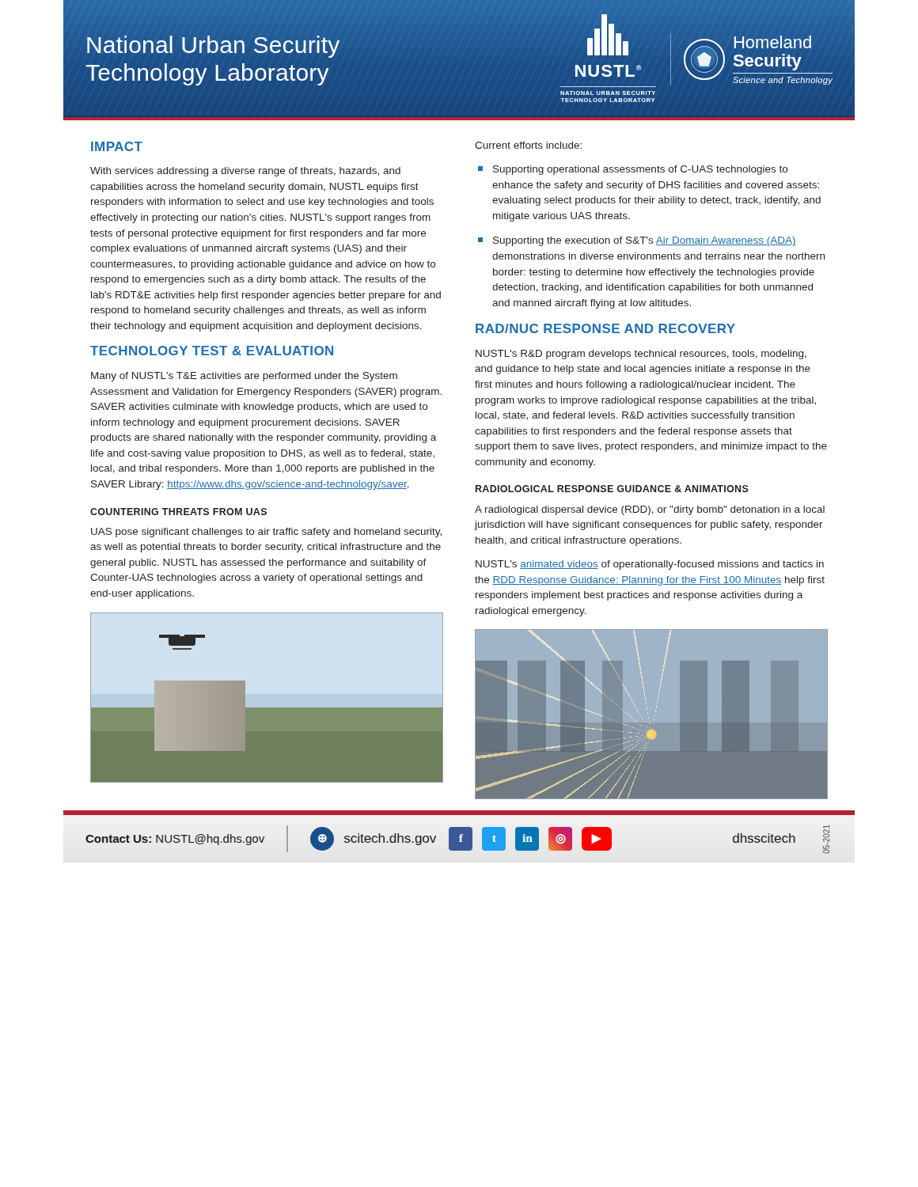National Urban Security
Technology Laboratory
NUSTL®
NATIONAL URBAN SECURITY
TECHNOLOGY LABORATORY
Homeland
Security
Science and Technology
IMPACT
With services addressing a diverse range of threats, hazards, and capabilities across the homeland security domain, NUSTL equips first responders with information to select and use key technologies and tools effectively in protecting our nation's cities. NUSTL's support ranges from tests of personal protective equipment for first responders and far more complex evaluations of unmanned aircraft systems (UAS) and their countermeasures, to providing actionable guidance and advice on how to respond to emergencies such as a dirty bomb attack. The results of the lab's RDT&E activities help first responder agencies better prepare for and respond to homeland security challenges and threats, as well as inform their technology and equipment acquisition and deployment decisions.
TECHNOLOGY TEST & EVALUATION
Many of NUSTL's T&E activities are performed under the System Assessment and Validation for Emergency Responders (SAVER) program. SAVER activities culminate with knowledge products, which are used to inform technology and equipment procurement decisions. SAVER products are shared nationally with the responder community, providing a life and cost-saving value proposition to DHS, as well as to federal, state, local, and tribal responders. More than 1,000 reports are published in the SAVER Library: https://www.dhs.gov/science-and-technology/saver.
COUNTERING THREATS FROM UAS
UAS pose significant challenges to air traffic safety and homeland security, as well as potential threats to border security, critical infrastructure and the general public. NUSTL has assessed the performance and suitability of Counter-UAS technologies across a variety of operational settings and end-user applications.
Current efforts include:
Supporting operational assessments of C-UAS technologies to enhance the safety and security of DHS facilities and covered assets: evaluating select products for their ability to detect, track, identify, and mitigate various UAS threats.
Supporting the execution of S&T's Air Domain Awareness (ADA) demonstrations in diverse environments and terrains near the northern border: testing to determine how effectively the technologies provide detection, tracking, and identification capabilities for both unmanned and manned aircraft flying at low altitudes.
RAD/NUC RESPONSE AND RECOVERY
NUSTL's R&D program develops technical resources, tools, modeling, and guidance to help state and local agencies initiate a response in the first minutes and hours following a radiological/nuclear incident. The program works to improve radiological response capabilities at the tribal, local, state, and federal levels. R&D activities successfully transition capabilities to first responders and the federal response assets that support them to save lives, protect responders, and minimize impact to the community and economy.
RADIOLOGICAL RESPONSE GUIDANCE & ANIMATIONS
A radiological dispersal device (RDD), or "dirty bomb" detonation in a local jurisdiction will have significant consequences for public safety, responder health, and critical infrastructure operations.
NUSTL's animated videos of operationally-focused missions and tactics in the RDD Response Guidance: Planning for the First 100 Minutes help first responders implement best practices and response activities during a radiological emergency.
Contact Us: NUSTL@hq.dhs.gov
⊕ scitech.dhs.gov f t in ◎ ▶ dhsscitech
05-2021